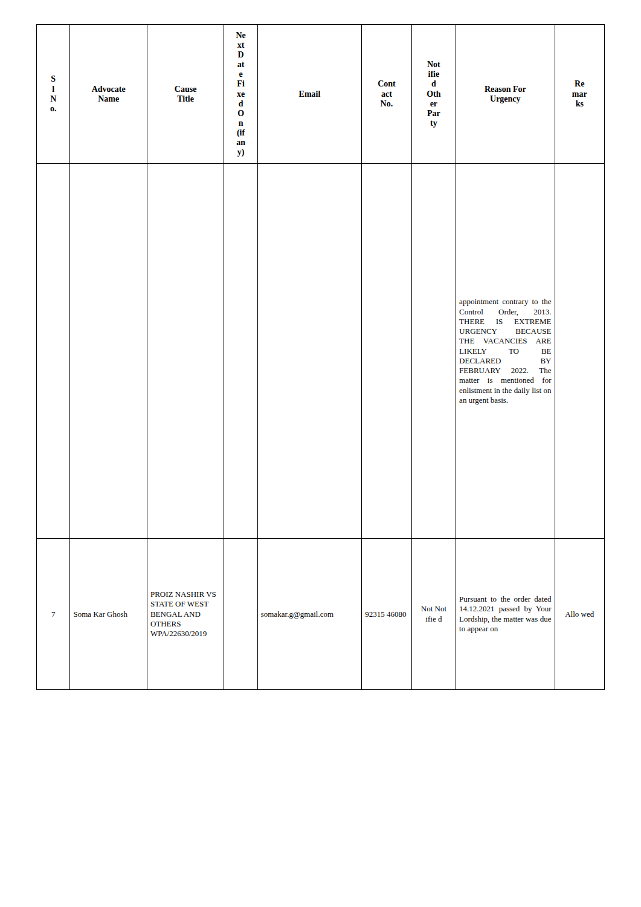| S l N o. | Advocate Name | Cause Title | Ne xt D at e Fi xe d O n (if an y) | Email | Cont act No. | Not ifie d Oth er Par ty | Reason For Urgency | Re mar ks |
| --- | --- | --- | --- | --- | --- | --- | --- | --- |
| | | | | | | | appointment contrary to the Control Order, 2013. THERE IS EXTREME URGENCY BECAUSE THE VACANCIES ARE LIKELY TO BE DECLARED BY FEBRUARY 2022. The matter is mentioned for enlistment in the daily list on an urgent basis. | |
| 7 | Soma Kar Ghosh | PROIZ NASHIR VS STATE OF WEST BENGAL AND OTHERS WPA/22630/2019 | | somakar.g@gmail.com | 92315 46080 | Not Not ifie d | Pursuant to the order dated 14.12.2021 passed by Your Lordship, the matter was due to appear on | Allo wed |